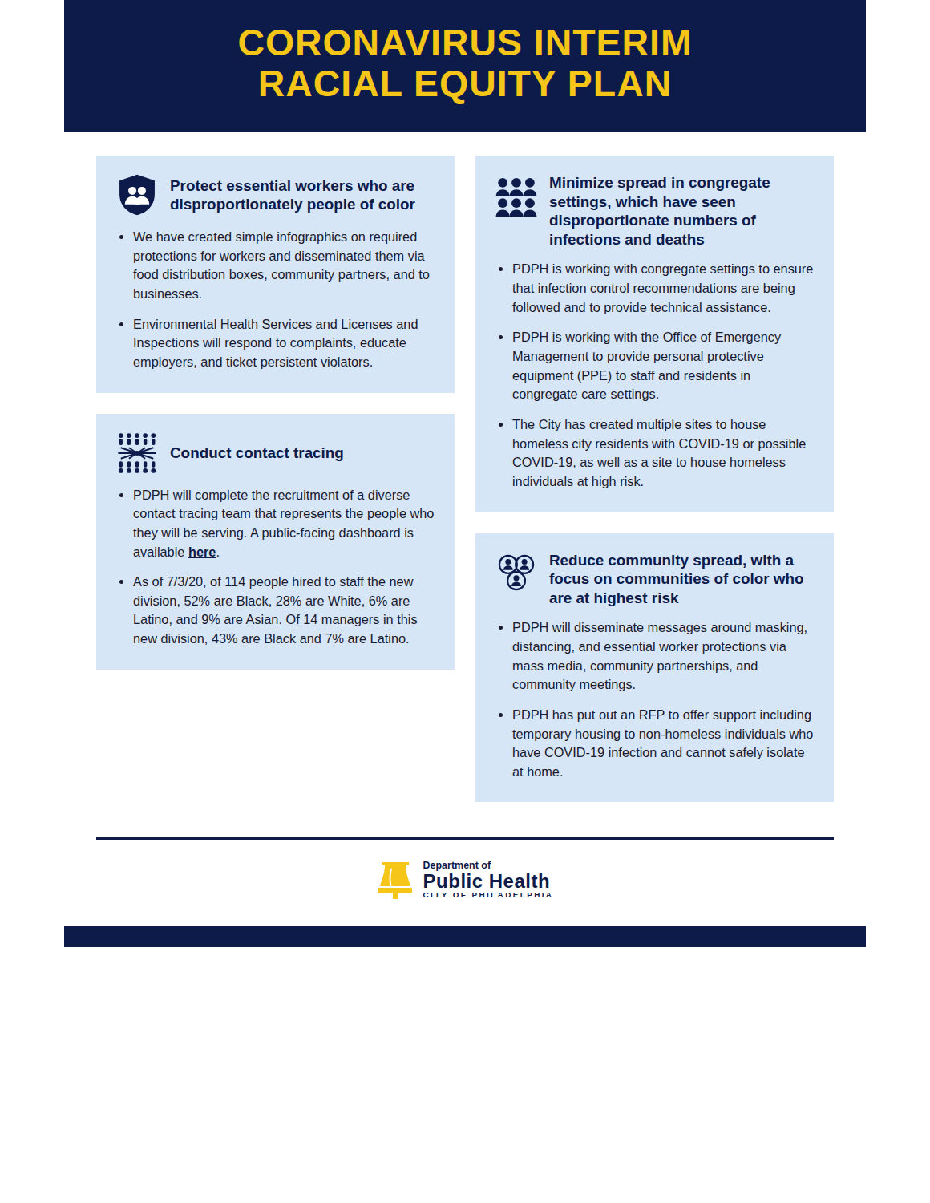Coronavirus Interim
Racial Equity Plan
Protect essential workers who are disproportionately people of color
We have created simple infographics on required protections for workers and disseminated them via food distribution boxes, community partners, and to businesses.
Environmental Health Services and Licenses and Inspections will respond to complaints, educate employers, and ticket persistent violators.
Conduct contact tracing
PDPH will complete the recruitment of a diverse contact tracing team that represents the people who they will be serving. A public-facing dashboard is available here.
As of 7/3/20, of 114 people hired to staff the new division, 52% are Black, 28% are White, 6% are Latino, and 9% are Asian. Of 14 managers in this new division, 43% are Black and 7% are Latino.
Minimize spread in congregate settings, which have seen disproportionate numbers of infections and deaths
PDPH is working with congregate settings to ensure that infection control recommendations are being followed and to provide technical assistance.
PDPH is working with the Office of Emergency Management to provide personal protective equipment (PPE) to staff and residents in congregate care settings.
The City has created multiple sites to house homeless city residents with COVID-19 or possible COVID-19, as well as a site to house homeless individuals at high risk.
Reduce community spread, with a focus on communities of color who are at highest risk
PDPH will disseminate messages around masking, distancing, and essential worker protections via mass media, community partnerships, and community meetings.
PDPH has put out an RFP to offer support including temporary housing to non-homeless individuals who have COVID-19 infection and cannot safely isolate at home.
Department of
Public Health
CITY OF PHILADELPHIA